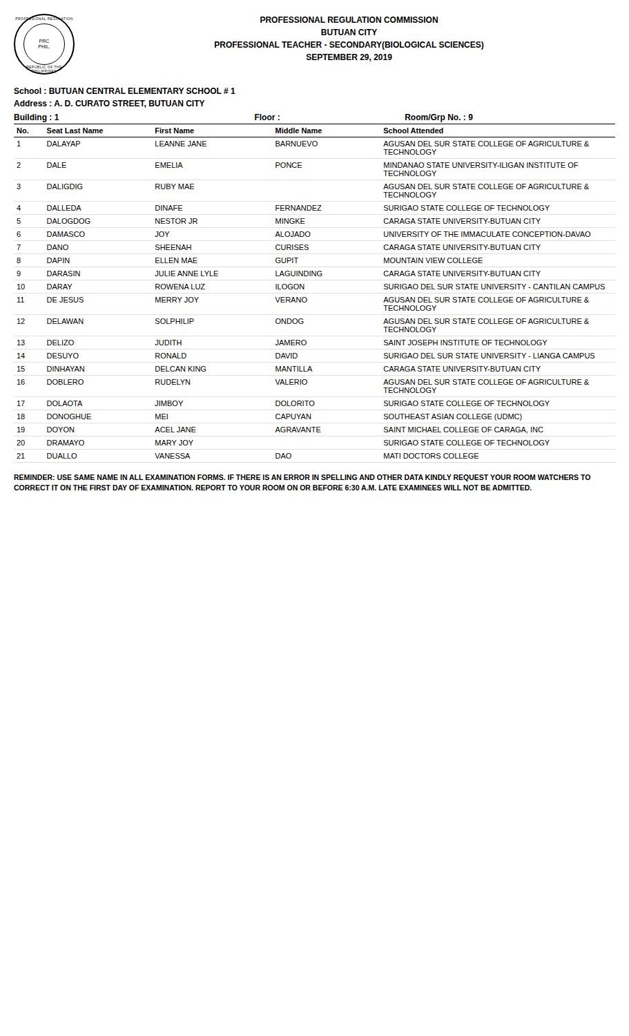PROFESSIONAL REGULATION
PRC
PHIL.
REPUBLIC OF THE PHILIPPINES
PROFESSIONAL REGULATION COMMISSION
BUTUAN CITY
PROFESSIONAL TEACHER - SECONDARY(BIOLOGICAL SCIENCES)
SEPTEMBER 29, 2019
School : BUTUAN CENTRAL ELEMENTARY SCHOOL # 1
Address : A. D. CURATO STREET, BUTUAN CITY
Building : 1
Floor :
Room/Grp No. : 9
| No. | Seat Last Name | First Name | Middle Name | School Attended |
| --- | --- | --- | --- | --- |
| 1 | DALAYAP | LEANNE JANE | BARNUEVO | AGUSAN DEL SUR STATE COLLEGE OF AGRICULTURE & TECHNOLOGY |
| 2 | DALE | EMELIA | PONCE | MINDANAO STATE UNIVERSITY-ILIGAN INSTITUTE OF TECHNOLOGY |
| 3 | DALIGDIG | RUBY MAE | | AGUSAN DEL SUR STATE COLLEGE OF AGRICULTURE & TECHNOLOGY |
| 4 | DALLEDA | DINAFE | FERNANDEZ | SURIGAO STATE COLLEGE OF TECHNOLOGY |
| 5 | DALOGDOG | NESTOR JR | MINGKE | CARAGA STATE UNIVERSITY-BUTUAN CITY |
| 6 | DAMASCO | JOY | ALOJADO | UNIVERSITY OF THE IMMACULATE CONCEPTION-DAVAO |
| 7 | DANO | SHEENAH | CURISES | CARAGA STATE UNIVERSITY-BUTUAN CITY |
| 8 | DAPIN | ELLEN MAE | GUPIT | MOUNTAIN VIEW COLLEGE |
| 9 | DARASIN | JULIE ANNE LYLE | LAGUINDING | CARAGA STATE UNIVERSITY-BUTUAN CITY |
| 10 | DARAY | ROWENA LUZ | ILOGON | SURIGAO DEL SUR STATE UNIVERSITY - CANTILAN CAMPUS |
| 11 | DE JESUS | MERRY JOY | VERANO | AGUSAN DEL SUR STATE COLLEGE OF AGRICULTURE & TECHNOLOGY |
| 12 | DELAWAN | SOLPHILIP | ONDOG | AGUSAN DEL SUR STATE COLLEGE OF AGRICULTURE & TECHNOLOGY |
| 13 | DELIZO | JUDITH | JAMERO | SAINT JOSEPH INSTITUTE OF TECHNOLOGY |
| 14 | DESUYO | RONALD | DAVID | SURIGAO DEL SUR STATE UNIVERSITY - LIANGA CAMPUS |
| 15 | DINHAYAN | DELCAN KING | MANTILLA | CARAGA STATE UNIVERSITY-BUTUAN CITY |
| 16 | DOBLERO | RUDELYN | VALERIO | AGUSAN DEL SUR STATE COLLEGE OF AGRICULTURE & TECHNOLOGY |
| 17 | DOLAOTA | JIMBOY | DOLORITO | SURIGAO STATE COLLEGE OF TECHNOLOGY |
| 18 | DONOGHUE | MEI | CAPUYAN | SOUTHEAST ASIAN COLLEGE (UDMC) |
| 19 | DOYON | ACEL JANE | AGRAVANTE | SAINT MICHAEL COLLEGE OF CARAGA, INC |
| 20 | DRAMAYO | MARY JOY | | SURIGAO STATE COLLEGE OF TECHNOLOGY |
| 21 | DUALLO | VANESSA | DAO | MATI DOCTORS COLLEGE |
REMINDER: USE SAME NAME IN ALL EXAMINATION FORMS. IF THERE IS AN ERROR IN SPELLING AND OTHER DATA KINDLY REQUEST YOUR ROOM WATCHERS TO CORRECT IT ON THE FIRST DAY OF EXAMINATION. REPORT TO YOUR ROOM ON OR BEFORE 6:30 A.M. LATE EXAMINEES WILL NOT BE ADMITTED.